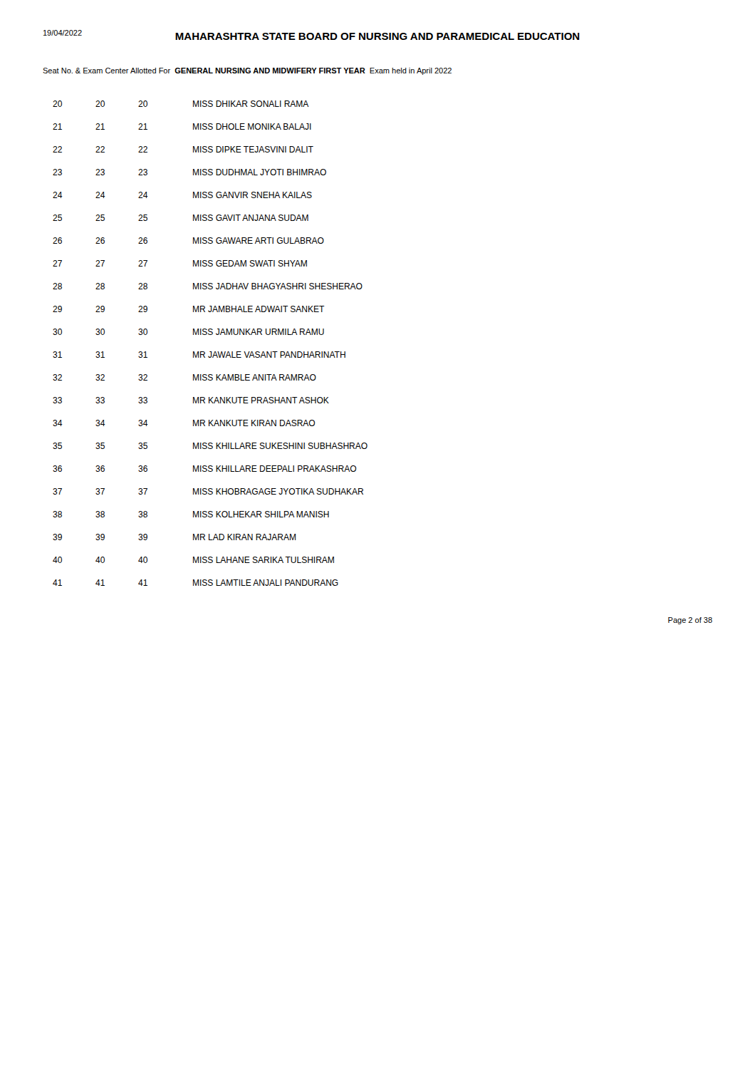19/04/2022
MAHARASHTRA STATE BOARD OF NURSING AND PARAMEDICAL EDUCATION
Seat No. & Exam Center Allotted For GENERAL NURSING AND MIDWIFERY FIRST YEAR Exam held in April 2022
| 20 | 20 | 20 | MISS DHIKAR SONALI RAMA |
| 21 | 21 | 21 | MISS DHOLE MONIKA BALAJI |
| 22 | 22 | 22 | MISS DIPKE TEJASVINI DALIT |
| 23 | 23 | 23 | MISS DUDHMAL JYOTI BHIMRAO |
| 24 | 24 | 24 | MISS GANVIR SNEHA KAILAS |
| 25 | 25 | 25 | MISS GAVIT ANJANA SUDAM |
| 26 | 26 | 26 | MISS GAWARE ARTI GULABRAO |
| 27 | 27 | 27 | MISS GEDAM SWATI SHYAM |
| 28 | 28 | 28 | MISS JADHAV BHAGYASHRI SHESHERAO |
| 29 | 29 | 29 | MR JAMBHALE ADWAIT SANKET |
| 30 | 30 | 30 | MISS JAMUNKAR URMILA RAMU |
| 31 | 31 | 31 | MR JAWALE VASANT PANDHARINATH |
| 32 | 32 | 32 | MISS KAMBLE ANITA RAMRAO |
| 33 | 33 | 33 | MR KANKUTE PRASHANT ASHOK |
| 34 | 34 | 34 | MR KANKUTE KIRAN DASRAO |
| 35 | 35 | 35 | MISS KHILLARE SUKESHINI SUBHASHRAO |
| 36 | 36 | 36 | MISS KHILLARE DEEPALI PRAKASHRAO |
| 37 | 37 | 37 | MISS KHOBRAGAGE JYOTIKA SUDHAKAR |
| 38 | 38 | 38 | MISS KOLHEKAR SHILPA MANISH |
| 39 | 39 | 39 | MR LAD KIRAN RAJARAM |
| 40 | 40 | 40 | MISS LAHANE SARIKA TULSHIRAM |
| 41 | 41 | 41 | MISS LAMTILE ANJALI PANDURANG |
Page 2 of 38